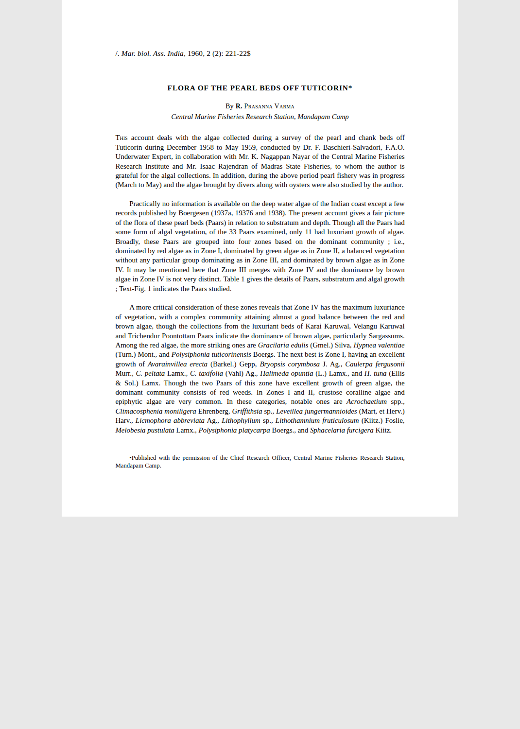/. Mar. biol. Ass. India, 1960, 2 (2): 221-22$
Flora of the Pearl Beds off Tuticorin*
By R. Prasanna Varma
Central Marine Fisheries Research Station, Mandapam Camp
This account deals with the algae collected during a survey of the pearl and chank beds off Tuticorin during December 1958 to May 1959, conducted by Dr. F. Baschieri-Salvadori, F.A.O. Underwater Expert, in collaboration with Mr. K. Nagappan Nayar of the Central Marine Fisheries Research Institute and Mr. Isaac Rajendran of Madras State Fisheries, to whom the author is grateful for the algal collections. In addition, during the above period pearl fishery was in progress (March to May) and the algae brought by divers along with oysters were also studied by the author.
Practically no information is available on the deep water algae of the Indian coast except a few records published by Boergesen (1937a, 19376 and 1938). The present account gives a fair picture of the flora of these pearl beds (Paars) in relation to substratum and depth. Though all the Paars had some form of algal vegetation, of the 33 Paars examined, only 11 had luxuriant growth of algae. Broadly, these Paars are grouped into four zones based on the dominant community ; i.e., dominated by red algae as in Zone I, dominated by green algae as in Zone II, a balanced vegetation without any particular group dominating as in Zone III, and dominated by brown algae as in Zone IV. It may be mentioned here that Zone III merges with Zone IV and the dominance by brown algae in Zone IV is not very distinct. Table 1 gives the details of Paars, substratum and algal growth ; Text-Fig. 1 indicates the Paars studied.
A more critical consideration of these zones reveals that Zone IV has the maximum luxuriance of vegetation, with a complex community attaining almost a good balance between the red and brown algae, though the collections from the luxuriant beds of Karai Karuwal, Velangu Karuwal and Trichendur Poontottam Paars indicate the dominance of brown algae, particularly Sargassums. Among the red algae, the more striking ones are Gracilaria edulis (Gmel.) Silva, Hypnea valentiae (Turn.) Mont., and Polysiphonia tuticorinensis Boergs. The next best is Zone I, having an excellent growth of Avarainvillea erecta (Barkel.) Gepp, Bryopsis corymbosa J. Ag., Caulerpa fergusonii Murr., C. peltata Lamx., C. taxifolia (Vahl) Ag., Halimeda opuntia (L.) Lamx., and H. tuna (Ellis & Sol.) Lamx. Though the two Paars of this zone have excellent growth of green algae, the dominant community consists of red weeds. In Zones I and II, crustose coralline algae and epiphytic algae are very common. In these categories, notable ones are Acrochaetium spp., Climacosphenia moniligera Ehrenberg, Griffithsia sp., Leveillea jungermannioides (Mart, et Herv.) Harv., Licmophora abbreviata Ag., Lithophyllum sp., Lithothamnium fruticulosum (Kiitz.) Foslie, Melobesia pustulata Lamx., Polysiphonia platycarpa Boergs., and Sphacelaria furcigera Kiitz.
•Published with the permission of the Chief Research Officer, Central Marine Fisheries Research Station, Mandapam Camp.